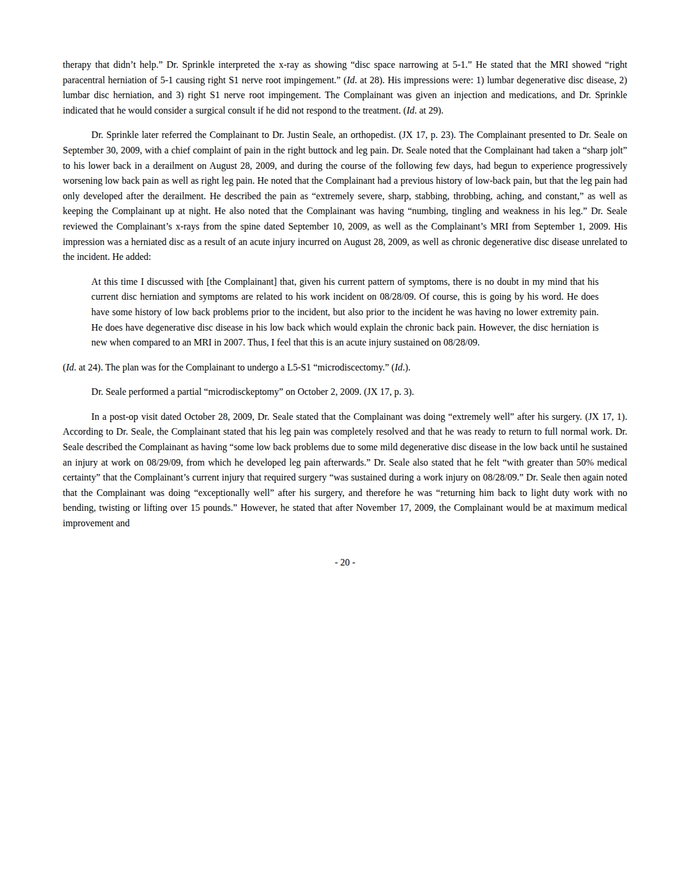therapy that didn’t help.” Dr. Sprinkle interpreted the x-ray as showing “disc space narrowing at 5-1.” He stated that the MRI showed “right paracentral herniation of 5-1 causing right S1 nerve root impingement.” (Id. at 28). His impressions were: 1) lumbar degenerative disc disease, 2) lumbar disc herniation, and 3) right S1 nerve root impingement. The Complainant was given an injection and medications, and Dr. Sprinkle indicated that he would consider a surgical consult if he did not respond to the treatment. (Id. at 29).
Dr. Sprinkle later referred the Complainant to Dr. Justin Seale, an orthopedist. (JX 17, p. 23). The Complainant presented to Dr. Seale on September 30, 2009, with a chief complaint of pain in the right buttock and leg pain. Dr. Seale noted that the Complainant had taken a “sharp jolt” to his lower back in a derailment on August 28, 2009, and during the course of the following few days, had begun to experience progressively worsening low back pain as well as right leg pain. He noted that the Complainant had a previous history of low-back pain, but that the leg pain had only developed after the derailment. He described the pain as “extremely severe, sharp, stabbing, throbbing, aching, and constant,” as well as keeping the Complainant up at night. He also noted that the Complainant was having “numbing, tingling and weakness in his leg.” Dr. Seale reviewed the Complainant’s x-rays from the spine dated September 10, 2009, as well as the Complainant’s MRI from September 1, 2009. His impression was a herniated disc as a result of an acute injury incurred on August 28, 2009, as well as chronic degenerative disc disease unrelated to the incident. He added:
At this time I discussed with [the Complainant] that, given his current pattern of symptoms, there is no doubt in my mind that his current disc herniation and symptoms are related to his work incident on 08/28/09. Of course, this is going by his word. He does have some history of low back problems prior to the incident, but also prior to the incident he was having no lower extremity pain. He does have degenerative disc disease in his low back which would explain the chronic back pain. However, the disc herniation is new when compared to an MRI in 2007. Thus, I feel that this is an acute injury sustained on 08/28/09.
(Id. at 24). The plan was for the Complainant to undergo a L5-S1 “microdiscectomy.” (Id.).
Dr. Seale performed a partial “microdisckeptomy” on October 2, 2009. (JX 17, p. 3).
In a post-op visit dated October 28, 2009, Dr. Seale stated that the Complainant was doing “extremely well” after his surgery. (JX 17, 1). According to Dr. Seale, the Complainant stated that his leg pain was completely resolved and that he was ready to return to full normal work. Dr. Seale described the Complainant as having “some low back problems due to some mild degenerative disc disease in the low back until he sustained an injury at work on 08/29/09, from which he developed leg pain afterwards.” Dr. Seale also stated that he felt “with greater than 50% medical certainty” that the Complainant’s current injury that required surgery “was sustained during a work injury on 08/28/09.” Dr. Seale then again noted that the Complainant was doing “exceptionally well” after his surgery, and therefore he was “returning him back to light duty work with no bending, twisting or lifting over 15 pounds.” However, he stated that after November 17, 2009, the Complainant would be at maximum medical improvement and
- 20 -